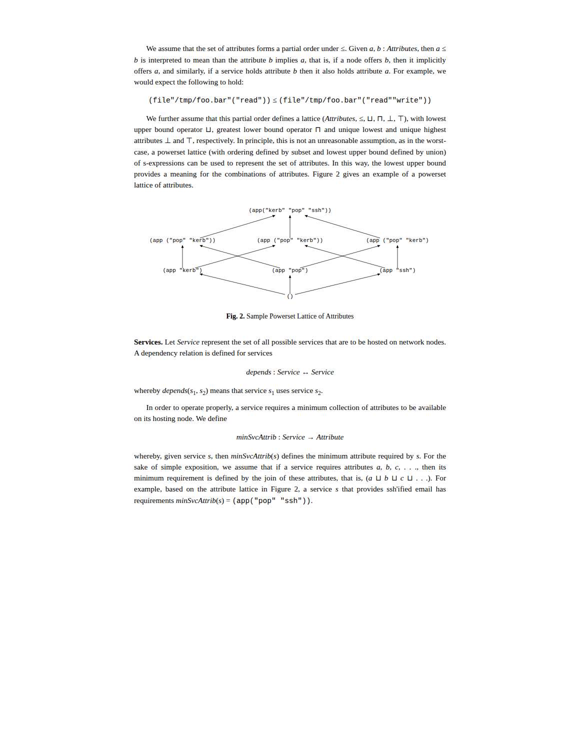We assume that the set of attributes forms a partial order under ≤. Given a, b : Attributes, then a ≤ b is interpreted to mean than the attribute b implies a, that is, if a node offers b, then it implicitly offers a, and similarly, if a service holds attribute b then it also holds attribute a. For example, we would expect the following to hold:
(file"/tmp/foo.bar"("read")) ≤ (file"/tmp/foo.bar"("read""write"))
We further assume that this partial order defines a lattice (Attributes, ≤, ⊔, ⊓, ⊥, ⊤), with lowest upper bound operator ⊔, greatest lower bound operator ⊓ and unique lowest and unique highest attributes ⊥ and ⊤, respectively. In principle, this is not an unreasonable assumption, as in the worst-case, a powerset lattice (with ordering defined by subset and lowest upper bound defined by union) of s-expressions can be used to represent the set of attributes. In this way, the lowest upper bound provides a meaning for the combinations of attributes. Figure 2 gives an example of a powerset lattice of attributes.
(app("kerb" "pop" "ssh")) (app ("pop" "kerb")) (app ("pop" "kerb")) (app ("pop" "kerb") (app "kerb") (app "pop") (app "ssh") ()
Fig. 2. Sample Powerset Lattice of Attributes
Services. Let Service represent the set of all possible services that are to be hosted on network nodes. A dependency relation is defined for services
depends : Service ↔ Service
whereby depends(s1, s2) means that service s1 uses service s2.
In order to operate properly, a service requires a minimum collection of attributes to be available on its hosting node. We define
minSvcAttrib : Service → Attribute
whereby, given service s, then minSvcAttrib(s) defines the minimum attribute required by s. For the sake of simple exposition, we assume that if a service requires attributes a, b, c, . . ., then its minimum requirement is defined by the join of these attributes, that is, (a ⊔ b ⊔ c ⊔ . . .). For example, based on the attribute lattice in Figure 2, a service s that provides ssh'ified email has requirements minSvcAttrib(s) = (app("pop" "ssh")).